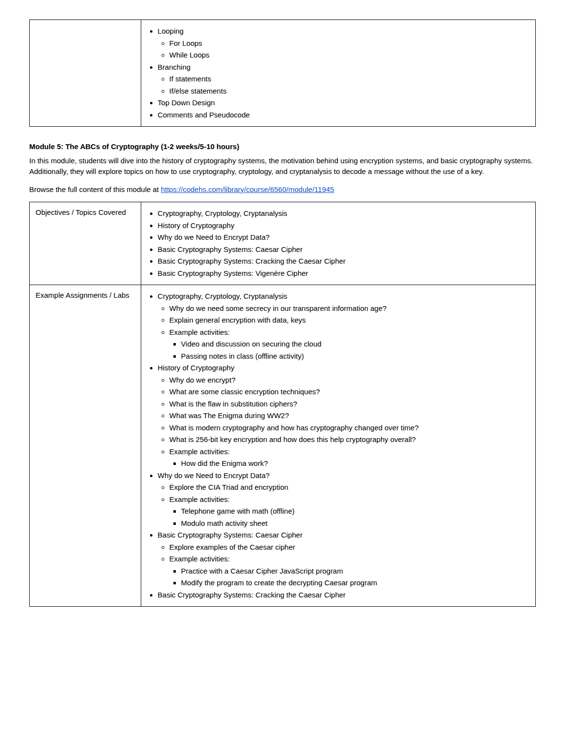| | Looping For Loops While Loops Branching If statements If/else statements Top Down Design Comments and Pseudocode |
Module 5: The ABCs of Cryptography (1-2 weeks/5-10 hours)
In this module, students will dive into the history of cryptography systems, the motivation behind using encryption systems, and basic cryptography systems. Additionally, they will explore topics on how to use cryptography, cryptology, and cryptanalysis to decode a message without the use of a key.
Browse the full content of this module at https://codehs.com/library/course/6560/module/11945
| Objectives / Topics Covered | Cryptography, Cryptology, Cryptanalysis History of Cryptography Why do we Need to Encrypt Data? Basic Cryptography Systems: Caesar Cipher Basic Cryptography Systems: Cracking the Caesar Cipher Basic Cryptography Systems: Vigenère Cipher |
| Example Assignments / Labs | Cryptography, Cryptology, Cryptanalysis Why do we need some secrecy in our transparent information age? Explain general encryption with data, keys Example activities: Video and discussion on securing the cloud Passing notes in class (offline activity) History of Cryptography Why do we encrypt? What are some classic encryption techniques? What is the flaw in substitution ciphers? What was The Enigma during WW2? What is modern cryptography and how has cryptography changed over time? What is 256-bit key encryption and how does this help cryptography overall? Example activities: How did the Enigma work? Why do we Need to Encrypt Data? Explore the CIA Triad and encryption Example activities: Telephone game with math (offline) Modulo math activity sheet Basic Cryptography Systems: Caesar Cipher Explore examples of the Caesar cipher Example activities: Practice with a Caesar Cipher JavaScript program Modify the program to create the decrypting Caesar program Basic Cryptography Systems: Cracking the Caesar Cipher |